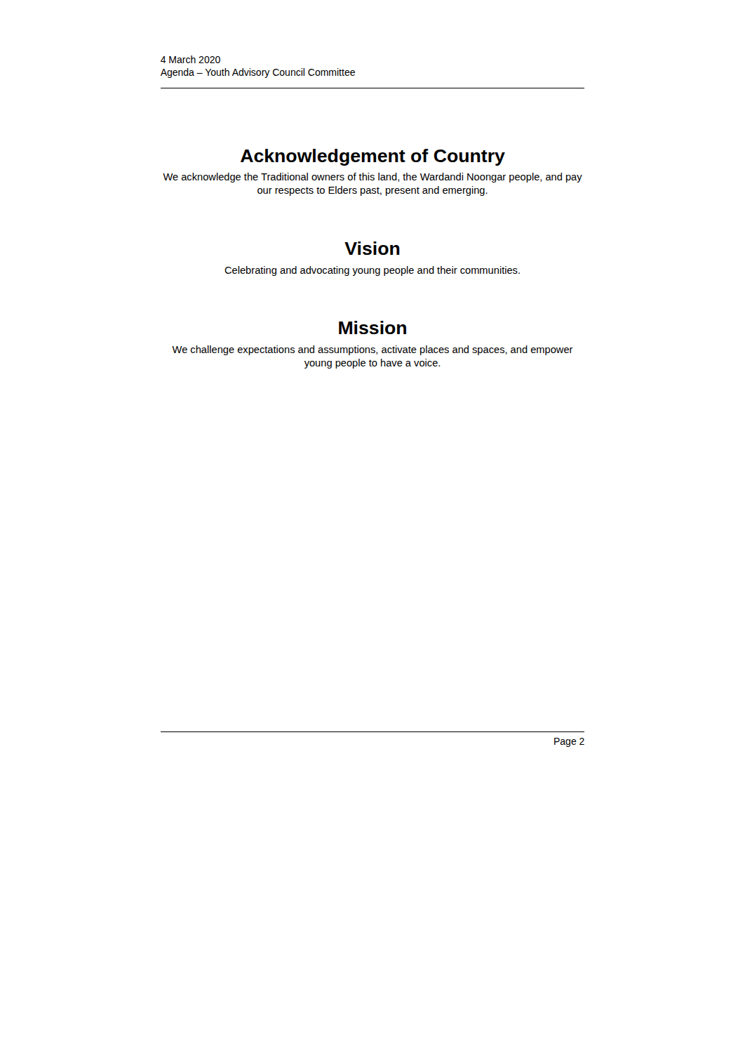4 March 2020 Agenda – Youth Advisory Council Committee
Acknowledgement of Country
We acknowledge the Traditional owners of this land, the Wardandi Noongar people, and pay our respects to Elders past, present and emerging.
Vision
Celebrating and advocating young people and their communities.
Mission
We challenge expectations and assumptions, activate places and spaces, and empower young people to have a voice.
Page 2